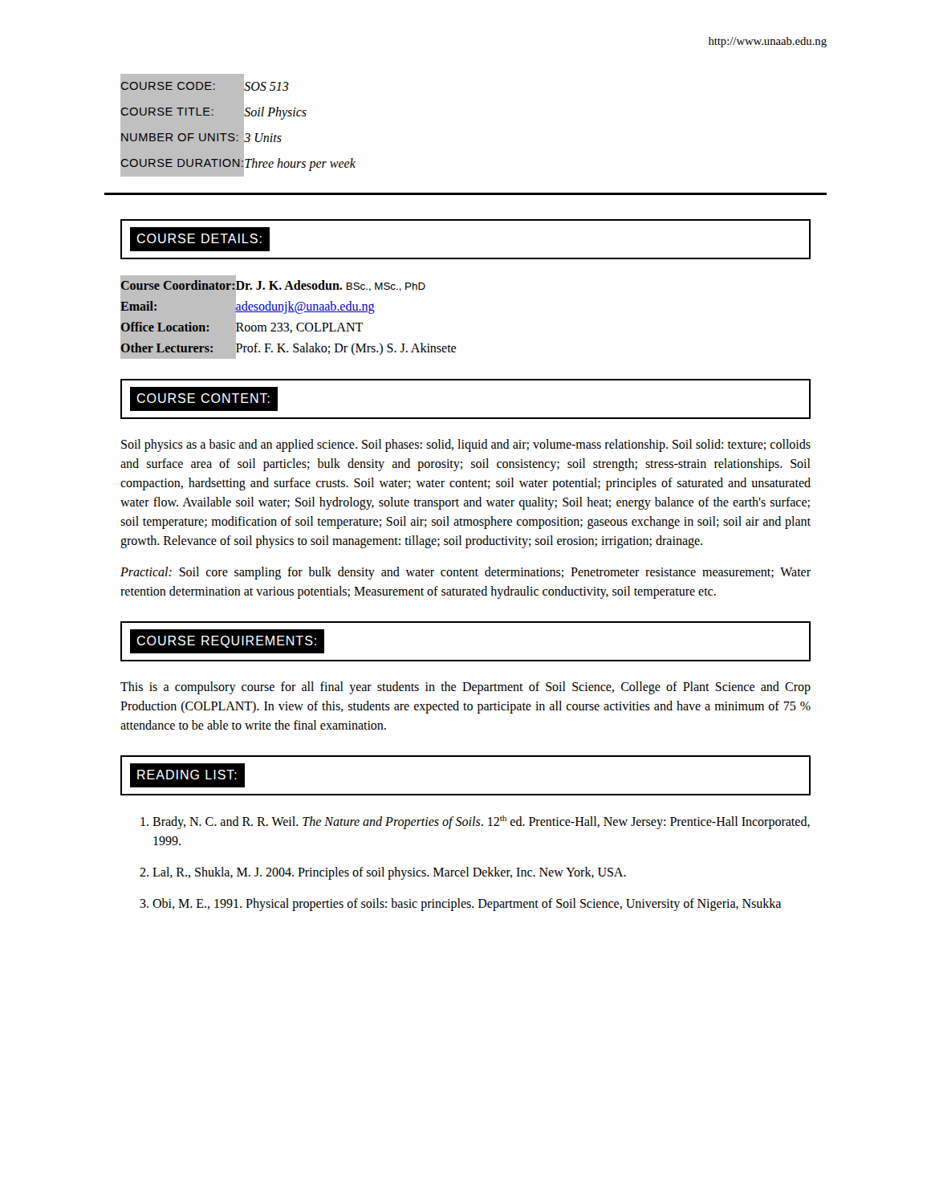http://www.unaab.edu.ng
| COURSE CODE: | SOS 513 |
| COURSE TITLE: | Soil Physics |
| NUMBER OF UNITS: | 3 Units |
| COURSE DURATION: | Three hours per week |
COURSE DETAILS:
| Course Coordinator: | Dr. J. K. Adesodun. BSc., MSc., PhD |
| Email: | adesodunjk@unaab.edu.ng |
| Office Location: | Room 233, COLPLANT |
| Other Lecturers: | Prof. F. K. Salako; Dr (Mrs.) S. J. Akinsete |
COURSE CONTENT:
Soil physics as a basic and an applied science. Soil phases: solid, liquid and air; volume-mass relationship. Soil solid: texture; colloids and surface area of soil particles; bulk density and porosity; soil consistency; soil strength; stress-strain relationships. Soil compaction, hardsetting and surface crusts. Soil water; water content; soil water potential; principles of saturated and unsaturated water flow. Available soil water; Soil hydrology, solute transport and water quality; Soil heat; energy balance of the earth's surface; soil temperature; modification of soil temperature; Soil air; soil atmosphere composition; gaseous exchange in soil; soil air and plant growth. Relevance of soil physics to soil management: tillage; soil productivity; soil erosion; irrigation; drainage.
Practical: Soil core sampling for bulk density and water content determinations; Penetrometer resistance measurement; Water retention determination at various potentials; Measurement of saturated hydraulic conductivity, soil temperature etc.
COURSE REQUIREMENTS:
This is a compulsory course for all final year students in the Department of Soil Science, College of Plant Science and Crop Production (COLPLANT). In view of this, students are expected to participate in all course activities and have a minimum of 75 % attendance to be able to write the final examination.
READING LIST:
Brady, N. C. and R. R. Weil. The Nature and Properties of Soils. 12th ed. Prentice-Hall, New Jersey: Prentice-Hall Incorporated, 1999.
Lal, R., Shukla, M. J. 2004. Principles of soil physics. Marcel Dekker, Inc. New York, USA.
Obi, M. E., 1991. Physical properties of soils: basic principles. Department of Soil Science, University of Nigeria, Nsukka